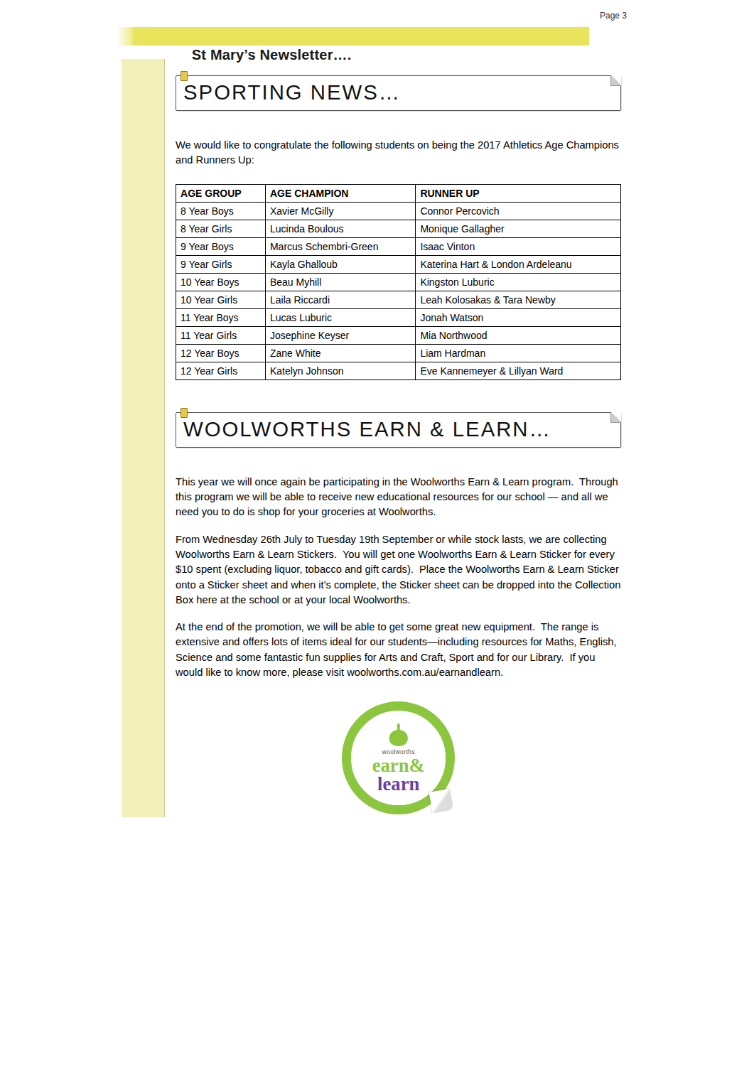Page 3
St Mary’s Newsletter….
SPORTING NEWS…
We would like to congratulate the following students on being the 2017 Athletics Age Champions and Runners Up:
| AGE GROUP | AGE CHAMPION | RUNNER UP |
| --- | --- | --- |
| 8 Year Boys | Xavier McGilly | Connor Percovich |
| 8 Year Girls | Lucinda Boulous | Monique Gallagher |
| 9 Year Boys | Marcus Schembri-Green | Isaac Vinton |
| 9 Year Girls | Kayla Ghalloub | Katerina Hart & London Ardeleanu |
| 10 Year Boys | Beau Myhill | Kingston Luburic |
| 10 Year Girls | Laila Riccardi | Leah Kolosakas & Tara Newby |
| 11 Year Boys | Lucas Luburic | Jonah Watson |
| 11 Year Girls | Josephine Keyser | Mia Northwood |
| 12 Year Boys | Zane White | Liam Hardman |
| 12 Year Girls | Katelyn Johnson | Eve Kannemeyer & Lillyan Ward |
WOOLWORTHS EARN & LEARN…
This year we will once again be participating in the Woolworths Earn & Learn program. Through this program we will be able to receive new educational resources for our school — and all we need you to do is shop for your groceries at Woolworths.
From Wednesday 26th July to Tuesday 19th September or while stock lasts, we are collecting Woolworths Earn & Learn Stickers. You will get one Woolworths Earn & Learn Sticker for every $10 spent (excluding liquor, tobacco and gift cards). Place the Woolworths Earn & Learn Sticker onto a Sticker sheet and when it’s complete, the Sticker sheet can be dropped into the Collection Box here at the school or at your local Woolworths.
At the end of the promotion, we will be able to get some great new equipment. The range is extensive and offers lots of items ideal for our students—including resources for Maths, English, Science and some fantastic fun supplies for Arts and Craft, Sport and for our Library. If you would like to know more, please visit woolworths.com.au/earnandlearn.
woolworths
earn&
learn